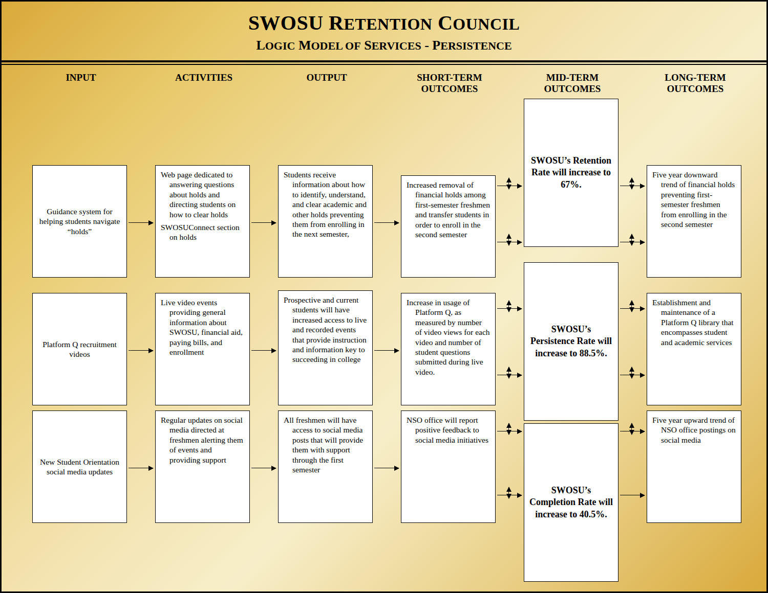SWOSU RETENTION COUNCIL
LOGIC MODEL OF SERVICES - PERSISTENCE
INPUT
ACTIVITIES
OUTPUT
SHORT-TERM
OUTCOMES
MID-TERM
OUTCOMES
LONG-TERM
OUTCOMES
Guidance system for helping students navigate “holds”
Web page dedicated to answering questions about holds and directing students on how to clear holds
SWOSUConnect section on holds
Students receive information about how to identify, understand, and clear academic and other holds preventing them from enrolling in the next semester,
Increased removal of financial holds among first-semester freshmen and transfer students in order to enroll in the second semester
SWOSU’s Retention Rate will increase to 67%.
Five year downward trend of financial holds preventing first-semester freshmen from enrolling in the second semester
Platform Q recruitment videos
Live video events providing general information about SWOSU, financial aid, paying bills, and enrollment
Prospective and current students will have increased access to live and recorded events that provide instruction and information key to succeeding in college
Increase in usage of Platform Q, as measured by number of video views for each video and number of student questions submitted during live video.
SWOSU’s Persistence Rate will increase to 88.5%.
Establishment and maintenance of a Platform Q library that encompasses student and academic services
New Student Orientation social media updates
Regular updates on social media directed at freshmen alerting them of events and providing support
All freshmen will have access to social media posts that will provide them with support through the first semester
NSO office will report positive feedback to social media initiatives
SWOSU’s Completion Rate will increase to 40.5%.
Five year upward trend of NSO office postings on social media